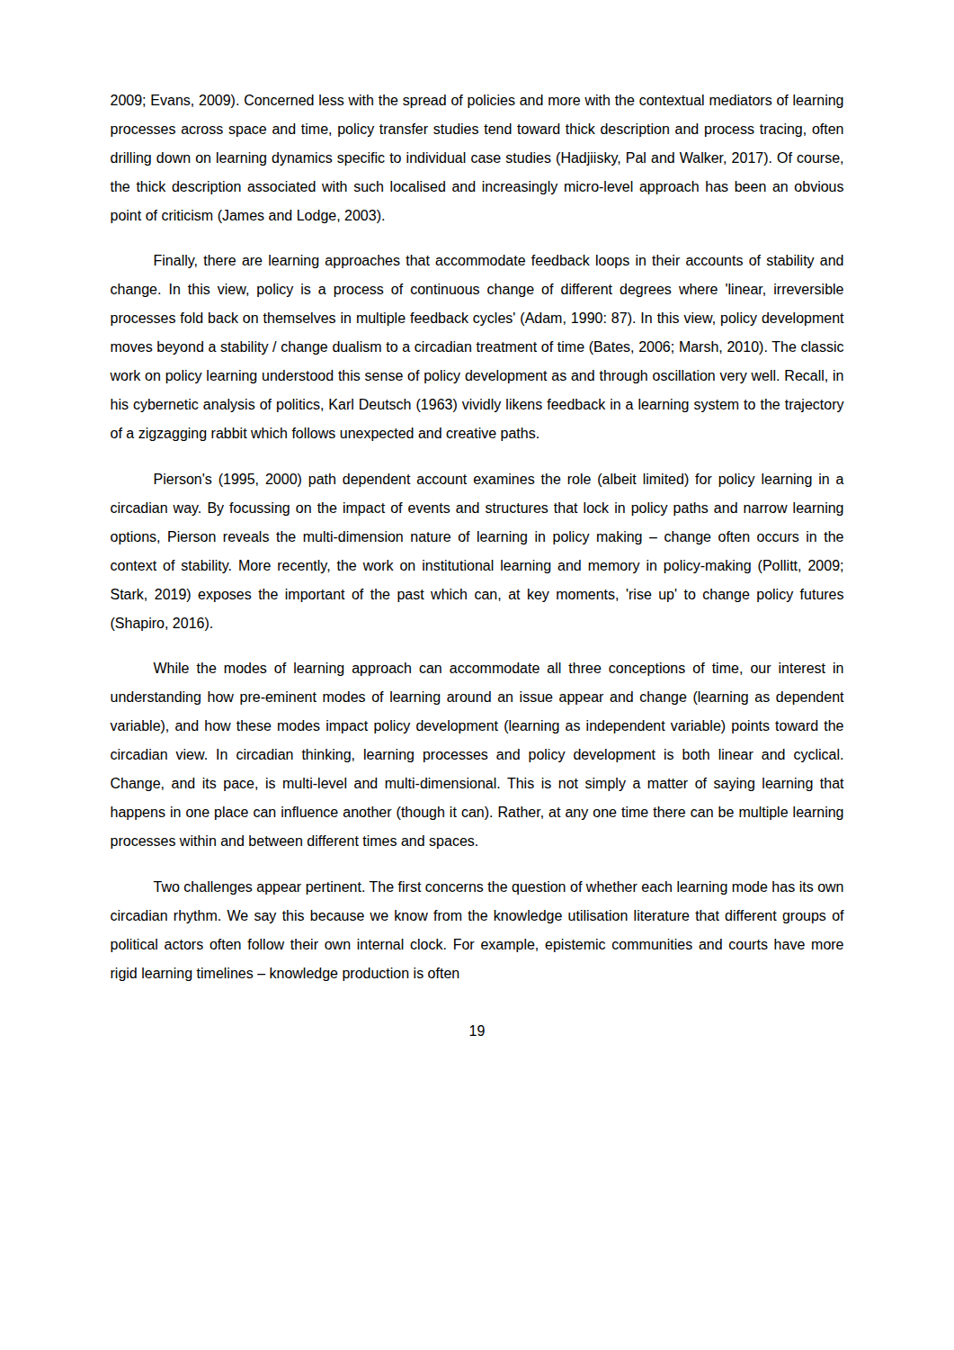2009; Evans, 2009). Concerned less with the spread of policies and more with the contextual mediators of learning processes across space and time, policy transfer studies tend toward thick description and process tracing, often drilling down on learning dynamics specific to individual case studies (Hadjiisky, Pal and Walker, 2017). Of course, the thick description associated with such localised and increasingly micro-level approach has been an obvious point of criticism (James and Lodge, 2003).
Finally, there are learning approaches that accommodate feedback loops in their accounts of stability and change. In this view, policy is a process of continuous change of different degrees where 'linear, irreversible processes fold back on themselves in multiple feedback cycles' (Adam, 1990: 87). In this view, policy development moves beyond a stability / change dualism to a circadian treatment of time (Bates, 2006; Marsh, 2010). The classic work on policy learning understood this sense of policy development as and through oscillation very well. Recall, in his cybernetic analysis of politics, Karl Deutsch (1963) vividly likens feedback in a learning system to the trajectory of a zigzagging rabbit which follows unexpected and creative paths.
Pierson's (1995, 2000) path dependent account examines the role (albeit limited) for policy learning in a circadian way. By focussing on the impact of events and structures that lock in policy paths and narrow learning options, Pierson reveals the multi-dimension nature of learning in policy making – change often occurs in the context of stability. More recently, the work on institutional learning and memory in policy-making (Pollitt, 2009; Stark, 2019) exposes the important of the past which can, at key moments, 'rise up' to change policy futures (Shapiro, 2016).
While the modes of learning approach can accommodate all three conceptions of time, our interest in understanding how pre-eminent modes of learning around an issue appear and change (learning as dependent variable), and how these modes impact policy development (learning as independent variable) points toward the circadian view. In circadian thinking, learning processes and policy development is both linear and cyclical. Change, and its pace, is multi-level and multi-dimensional. This is not simply a matter of saying learning that happens in one place can influence another (though it can). Rather, at any one time there can be multiple learning processes within and between different times and spaces.
Two challenges appear pertinent. The first concerns the question of whether each learning mode has its own circadian rhythm. We say this because we know from the knowledge utilisation literature that different groups of political actors often follow their own internal clock. For example, epistemic communities and courts have more rigid learning timelines – knowledge production is often
19